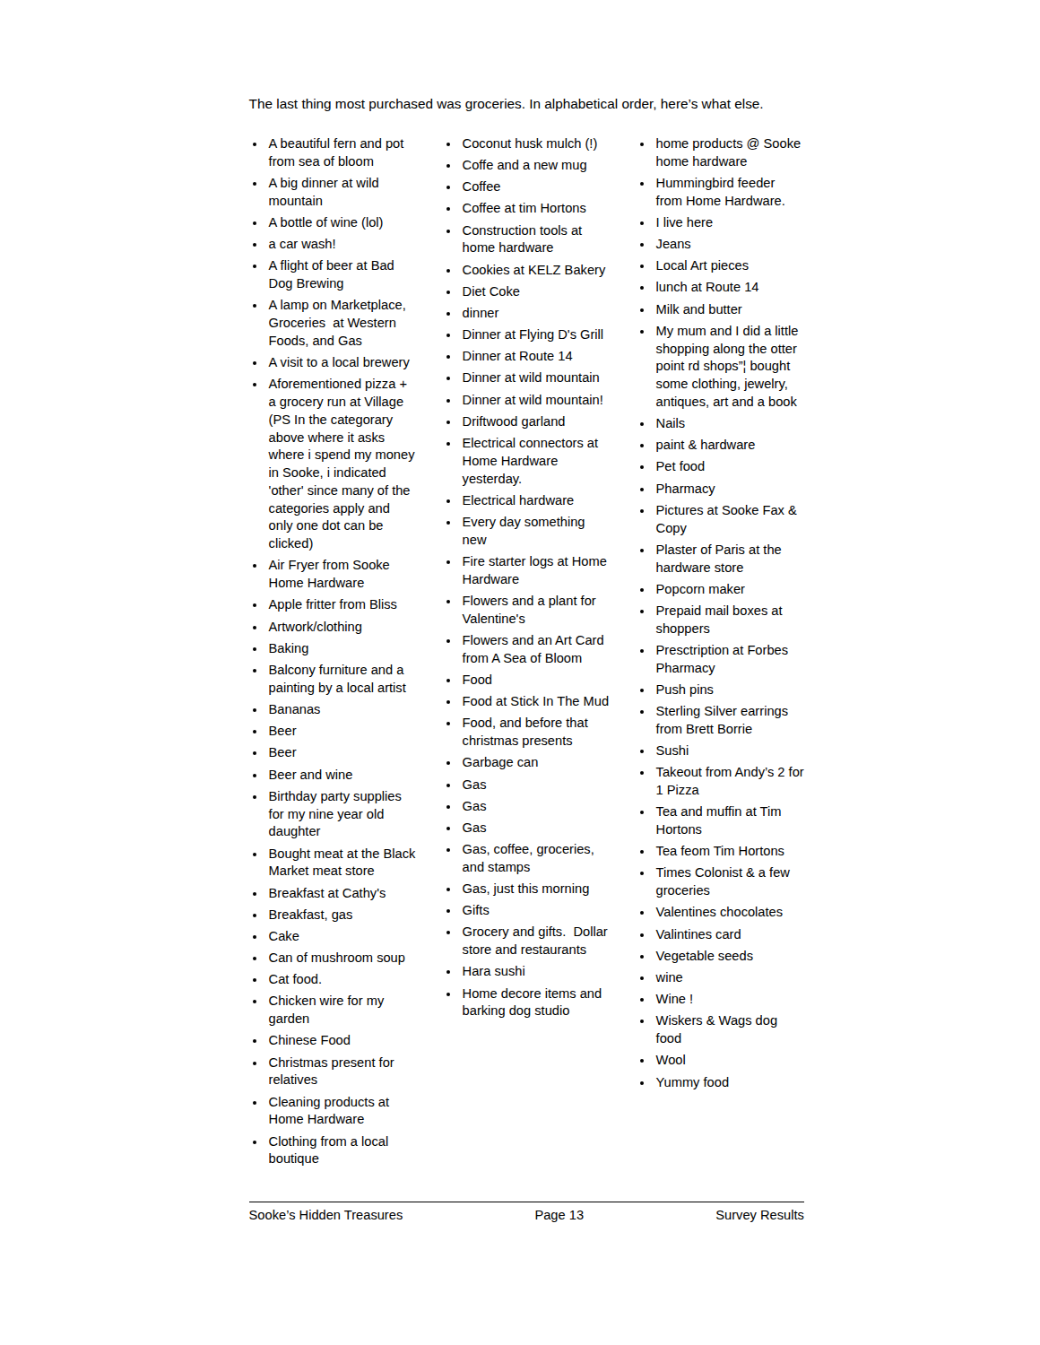The last thing most purchased was groceries. In alphabetical order, here’s what else.
A beautiful fern and pot from sea of bloom
A big dinner at wild mountain
A bottle of wine (lol)
a car wash!
A flight of beer at Bad Dog Brewing
A lamp on Marketplace, Groceries at Western Foods, and Gas
A visit to a local brewery
Aforementioned pizza + a grocery run at Village (PS In the categorary above where it asks where i spend my money in Sooke, i indicated 'other' since many of the categories apply and only one dot can be clicked)
Air Fryer from Sooke Home Hardware
Apple fritter from Bliss
Artwork/clothing
Baking
Balcony furniture and a painting by a local artist
Bananas
Beer
Beer
Beer and wine
Birthday party supplies for my nine year old daughter
Bought meat at the Black Market meat store
Breakfast at Cathy's
Breakfast, gas
Cake
Can of mushroom soup
Cat food.
Chicken wire for my garden
Chinese Food
Christmas present for relatives
Cleaning products at Home Hardware
Clothing from a local boutique
Coconut husk mulch (!)
Coffe and a new mug
Coffee
Coffee at tim Hortons
Construction tools at home hardware
Cookies at KELZ Bakery
Diet Coke
dinner
Dinner at Flying D's Grill
Dinner at Route 14
Dinner at wild mountain
Dinner at wild mountain!
Driftwood garland
Electrical connectors at Home Hardware yesterday.
Electrical hardware
Every day something new
Fire starter logs at Home Hardware
Flowers and a plant for Valentine's
Flowers and an Art Card from A Sea of Bloom
Food
Food at Stick In The Mud
Food, and before that christmas presents
Garbage can
Gas
Gas
Gas
Gas, coffee, groceries, and stamps
Gas, just this morning
Gifts
Grocery and gifts. Dollar store and restaurants
Hara sushi
Home decore items and barking dog studio
home products @ Sooke home hardware
Hummingbird feeder from Home Hardware.
I live here
Jeans
Local Art pieces
lunch at Route 14
Milk and butter
My mum and I did a little shopping along the otter point rd shops”¦ bought some clothing, jewelry, antiques, art and a book
Nails
paint & hardware
Pet food
Pharmacy
Pictures at Sooke Fax & Copy
Plaster of Paris at the hardware store
Popcorn maker
Prepaid mail boxes at shoppers
Presctription at Forbes Pharmacy
Push pins
Sterling Silver earrings from Brett Borrie
Sushi
Takeout from Andy’s 2 for 1 Pizza
Tea and muffin at Tim Hortons
Tea feom Tim Hortons
Times Colonist & a few groceries
Valentines chocolates
Valintines card
Vegetable seeds
wine
Wine !
Wiskers & Wags dog food
Wool
Yummy food
Sooke’s Hidden Treasures Page 13 Survey Results